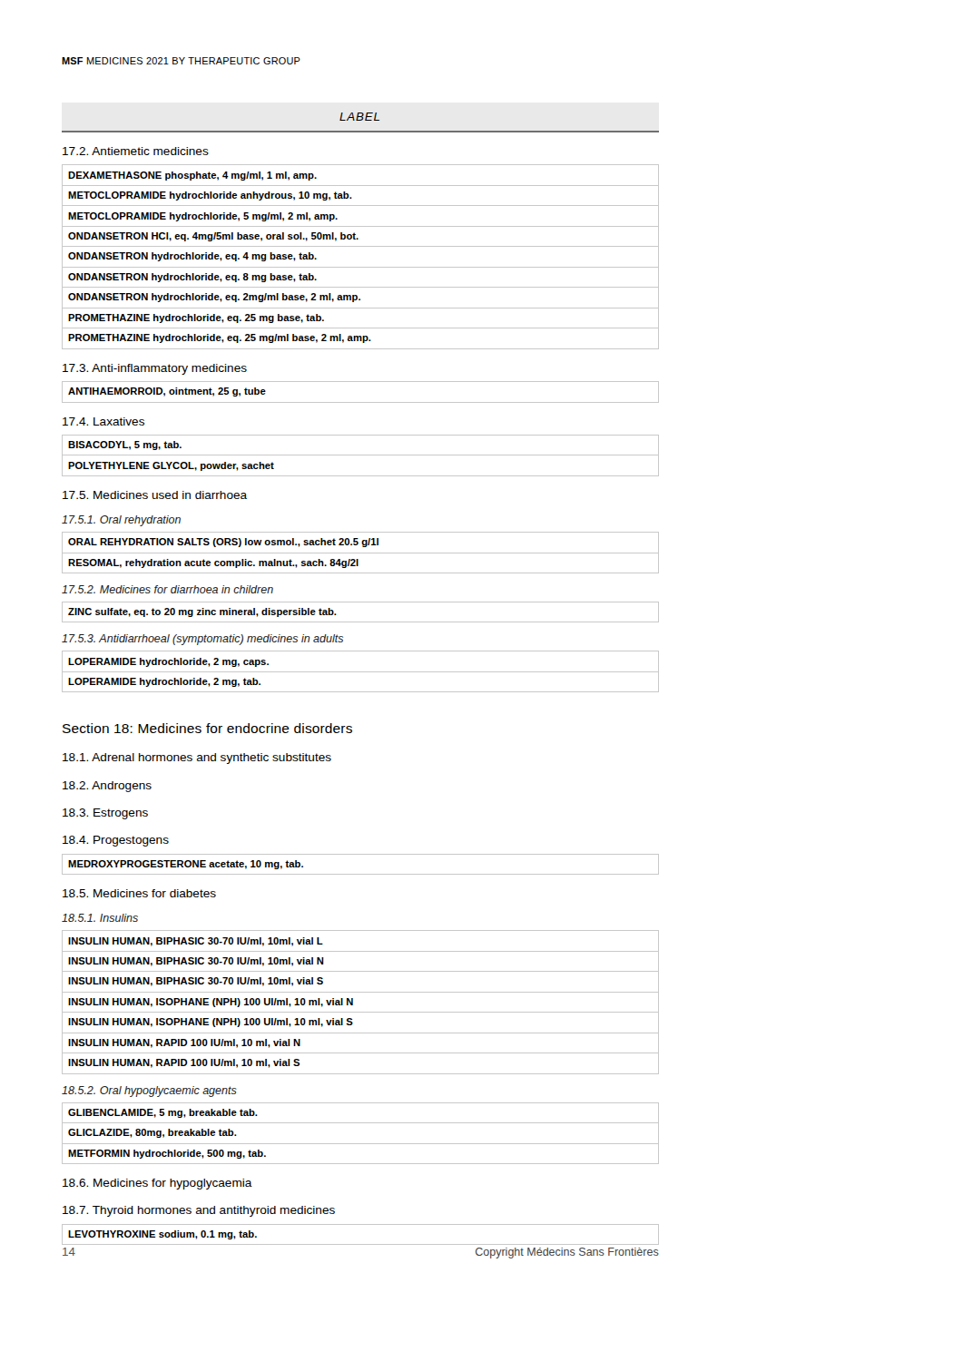MSF MEDICINES 2021 BY THERAPEUTIC GROUP
LABEL
17.2. Antiemetic medicines
| DEXAMETHASONE phosphate, 4 mg/ml, 1 ml, amp. |
| METOCLOPRAMIDE hydrochloride anhydrous, 10 mg, tab. |
| METOCLOPRAMIDE hydrochloride, 5 mg/ml, 2 ml, amp. |
| ONDANSETRON HCl, eq. 4mg/5ml base, oral sol., 50ml, bot. |
| ONDANSETRON hydrochloride, eq. 4 mg base, tab. |
| ONDANSETRON hydrochloride, eq. 8 mg base, tab. |
| ONDANSETRON hydrochloride, eq. 2mg/ml base, 2 ml, amp. |
| PROMETHAZINE hydrochloride, eq. 25 mg base, tab. |
| PROMETHAZINE hydrochloride, eq. 25 mg/ml base, 2 ml, amp. |
17.3. Anti-inflammatory medicines
| ANTIHAEMORROID, ointment, 25 g, tube |
17.4. Laxatives
| BISACODYL, 5 mg, tab. |
| POLYETHYLENE GLYCOL, powder, sachet |
17.5. Medicines used in diarrhoea
17.5.1. Oral rehydration
| ORAL REHYDRATION SALTS (ORS) low osmol., sachet 20.5 g/1l |
| RESOMAL, rehydration acute complic. malnut., sach. 84g/2l |
17.5.2. Medicines for diarrhoea in children
| ZINC sulfate, eq. to 20 mg zinc mineral, dispersible tab. |
17.5.3. Antidiarrhoeal (symptomatic) medicines in adults
| LOPERAMIDE hydrochloride, 2 mg, caps. |
| LOPERAMIDE hydrochloride, 2 mg, tab. |
Section 18: Medicines for endocrine disorders
18.1. Adrenal hormones and synthetic substitutes
18.2. Androgens
18.3. Estrogens
18.4. Progestogens
| MEDROXYPROGESTERONE acetate, 10 mg, tab. |
18.5. Medicines for diabetes
18.5.1. Insulins
| INSULIN HUMAN, BIPHASIC 30-70 IU/ml, 10ml, vial L |
| INSULIN HUMAN, BIPHASIC 30-70 IU/ml, 10ml, vial N |
| INSULIN HUMAN, BIPHASIC 30-70 IU/ml, 10ml, vial S |
| INSULIN HUMAN, ISOPHANE (NPH) 100 UI/ml, 10 ml, vial N |
| INSULIN HUMAN, ISOPHANE (NPH) 100 UI/ml, 10 ml, vial S |
| INSULIN HUMAN, RAPID 100 IU/ml, 10 ml, vial N |
| INSULIN HUMAN, RAPID 100 IU/ml, 10 ml, vial S |
18.5.2. Oral hypoglycaemic agents
| GLIBENCLAMIDE, 5 mg, breakable tab. |
| GLICLAZIDE, 80mg, breakable tab. |
| METFORMIN hydrochloride, 500 mg, tab. |
18.6. Medicines for hypoglycaemia
18.7. Thyroid hormones and antithyroid medicines
| LEVOTHYROXINE sodium, 0.1 mg, tab. |
14
Copyright Médecins Sans Frontières